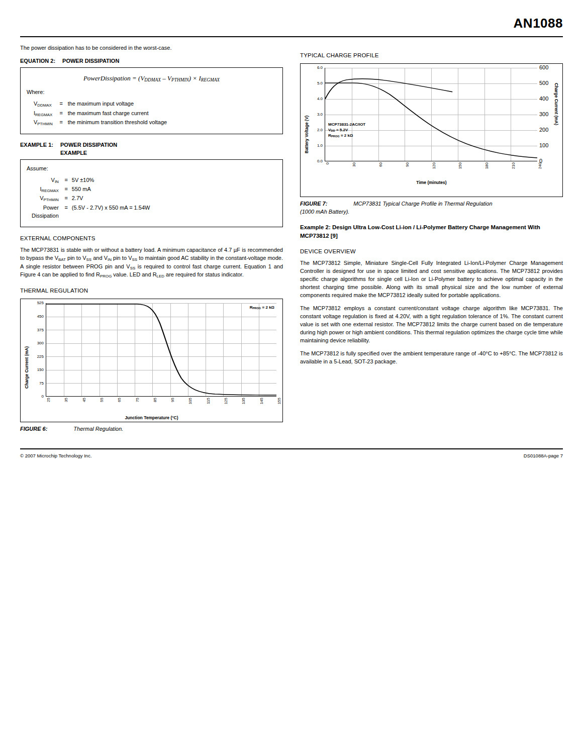AN1088
The power dissipation has to be considered in the worst-case.
EQUATION 2: POWER DISSIPATION
PowerDissipation = (VDDMAX – VPTHMIN) × IREGMAX
Where:
| V DDMAX | = | the maximum input voltage |
| I REGMAX | = | the maximum fast charge current |
| V PTHMIN | = | the minimum transition threshold voltage |
EXAMPLE 1: POWER DISSIPATION
EXAMPLE
Assume:
| V IN | = | 5V ±10% |
| I REGMAX | = | 550 mA |
| V PTHMIN | = | 2.7V |
| Power Dissipation | = | (5.5V - 2.7V) x 550 mA = 1.54W |
EXTERNAL COMPONENTS
The MCP73831 is stable with or without a battery load. A minimum capacitance of 4.7 µF is recommended to bypass the VBAT pin to VSS and VIN pin to VSS to maintain good AC stability in the constant-voltage mode. A single resistor between PROG pin and VSS is required to control fast charge current. Equation 1 and Figure 4 can be applied to find RPROG value. LED and RLED are required for status indicator.
THERMAL REGULATION
Charge Current (mA)
525
450
375
300
225
150
75
0
RPROG = 2 kΩ
25 35 45 55 65 75 85 95 105 115 125 135 145 155
Junction Temperature (°C)
FIGURE 6: Thermal Regulation.
TYPICAL CHARGE PROFILE
Battery Voltage (V)
6.0
5.0
4.0
3.0
2.0
1.0
0.0
MCP73831-2AC/IOT
VDD = 5.2V
RPROG = 2 kΩ
600
500
400
300
200
100
0
Charge Current (mA)
0 30 60 90 120 150 180 210 240
Time (minutes)
FIGURE 7: MCP73831 Typical Charge Profile in Thermal Regulation
(1000 mAh Battery).
Example 2: Design Ultra Low-Cost Li-ion / Li-Polymer Battery Charge Management With MCP73812 [9]
DEVICE OVERVIEW
The MCP73812 Simple, Miniature Single-Cell Fully Integrated Li-Ion/Li-Polymer Charge Management Controller is designed for use in space limited and cost sensitive applications. The MCP73812 provides specific charge algorithms for single cell Li-Ion or Li-Polymer battery to achieve optimal capacity in the shortest charging time possible. Along with its small physical size and the low number of external components required make the MCP73812 ideally suited for portable applications.
The MCP73812 employs a constant current/constant voltage charge algorithm like MCP73831. The constant voltage regulation is fixed at 4.20V, with a tight regulation tolerance of 1%. The constant current value is set with one external resistor. The MCP73812 limits the charge current based on die temperature during high power or high ambient conditions. This thermal regulation optimizes the charge cycle time while maintaining device reliability.
The MCP73812 is fully specified over the ambient temperature range of -40°C to +85°C. The MCP73812 is available in a 5-Lead, SOT-23 package.
© 2007 Microchip Technology Inc.
DS01088A-page 7